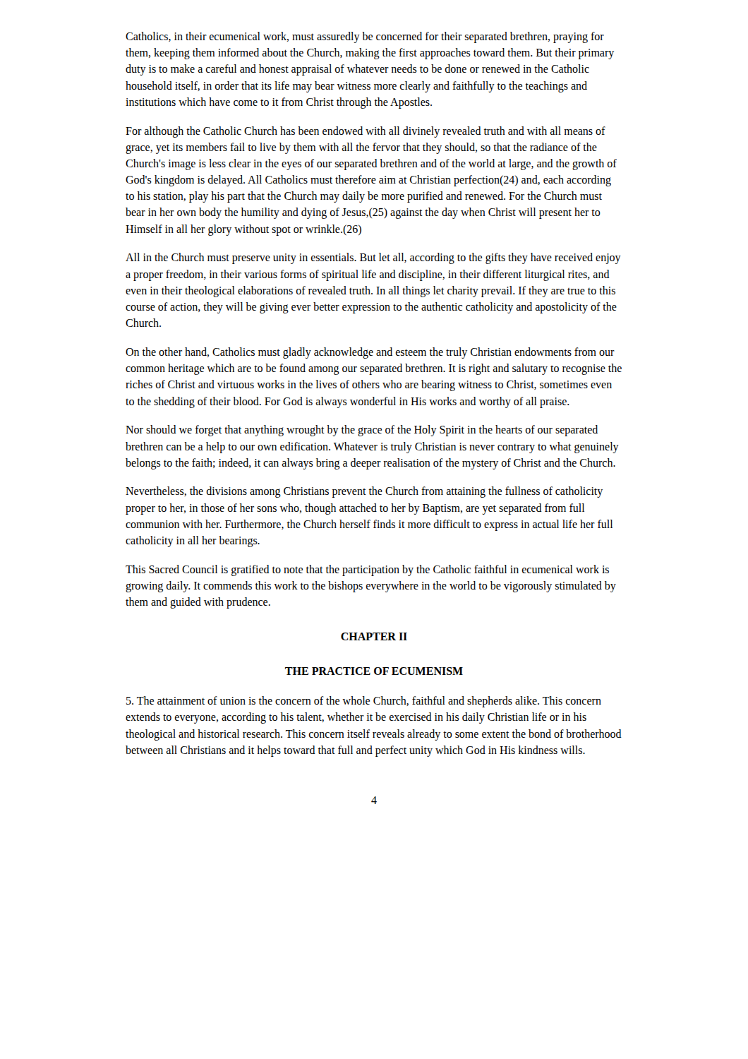Catholics, in their ecumenical work, must assuredly be concerned for their separated brethren, praying for them, keeping them informed about the Church, making the first approaches toward them. But their primary duty is to make a careful and honest appraisal of whatever needs to be done or renewed in the Catholic household itself, in order that its life may bear witness more clearly and faithfully to the teachings and institutions which have come to it from Christ through the Apostles.
For although the Catholic Church has been endowed with all divinely revealed truth and with all means of grace, yet its members fail to live by them with all the fervor that they should, so that the radiance of the Church's image is less clear in the eyes of our separated brethren and of the world at large, and the growth of God's kingdom is delayed. All Catholics must therefore aim at Christian perfection(24) and, each according to his station, play his part that the Church may daily be more purified and renewed. For the Church must bear in her own body the humility and dying of Jesus,(25) against the day when Christ will present her to Himself in all her glory without spot or wrinkle.(26)
All in the Church must preserve unity in essentials. But let all, according to the gifts they have received enjoy a proper freedom, in their various forms of spiritual life and discipline, in their different liturgical rites, and even in their theological elaborations of revealed truth. In all things let charity prevail. If they are true to this course of action, they will be giving ever better expression to the authentic catholicity and apostolicity of the Church.
On the other hand, Catholics must gladly acknowledge and esteem the truly Christian endowments from our common heritage which are to be found among our separated brethren. It is right and salutary to recognise the riches of Christ and virtuous works in the lives of others who are bearing witness to Christ, sometimes even to the shedding of their blood. For God is always wonderful in His works and worthy of all praise.
Nor should we forget that anything wrought by the grace of the Holy Spirit in the hearts of our separated brethren can be a help to our own edification. Whatever is truly Christian is never contrary to what genuinely belongs to the faith; indeed, it can always bring a deeper realisation of the mystery of Christ and the Church.
Nevertheless, the divisions among Christians prevent the Church from attaining the fullness of catholicity proper to her, in those of her sons who, though attached to her by Baptism, are yet separated from full communion with her. Furthermore, the Church herself finds it more difficult to express in actual life her full catholicity in all her bearings.
This Sacred Council is gratified to note that the participation by the Catholic faithful in ecumenical work is growing daily. It commends this work to the bishops everywhere in the world to be vigorously stimulated by them and guided with prudence.
CHAPTER II
THE PRACTICE OF ECUMENISM
5. The attainment of union is the concern of the whole Church, faithful and shepherds alike. This concern extends to everyone, according to his talent, whether it be exercised in his daily Christian life or in his theological and historical research. This concern itself reveals already to some extent the bond of brotherhood between all Christians and it helps toward that full and perfect unity which God in His kindness wills.
4